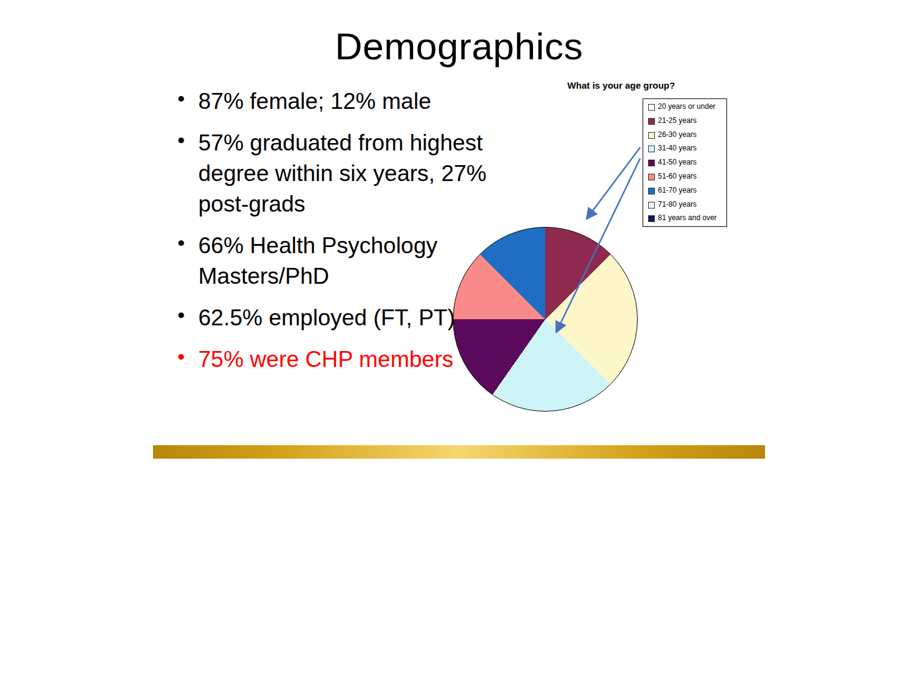Demographics
87% female; 12% male
57% graduated from highest degree within six years, 27% post-grads
66% Health Psychology Masters/PhD
62.5% employed (FT, PT)
75% were CHP members
What is your age group?
20 years or under
21-25 years
26-30 years
31-40 years
41-50 years
51-60 years
61-70 years
71-80 years
81 years and over